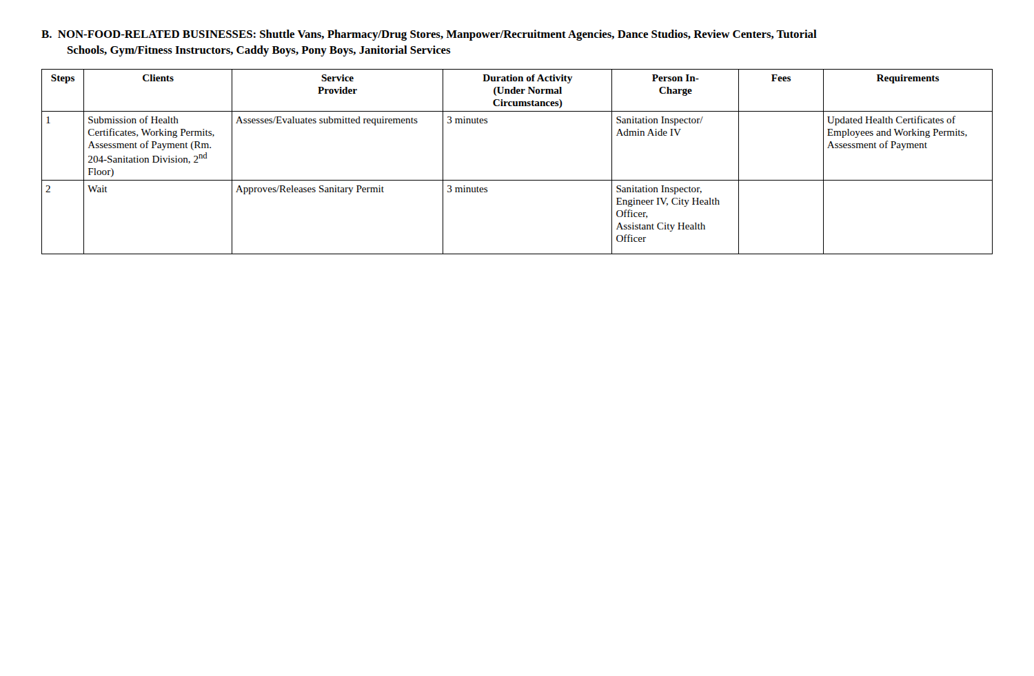B. NON-FOOD-RELATED BUSINESSES: Shuttle Vans, Pharmacy/Drug Stores, Manpower/Recruitment Agencies, Dance Studios, Review Centers, Tutorial
Schools, Gym/Fitness Instructors, Caddy Boys, Pony Boys, Janitorial Services
| Steps | Clients | Service Provider | Duration of Activity (Under Normal Circumstances) | Person In- Charge | Fees | Requirements |
| --- | --- | --- | --- | --- | --- | --- |
| 1 | Submission of Health Certificates, Working Permits, Assessment of Payment (Rm. 204-Sanitation Division, 2 nd Floor) | Assesses/Evaluates submitted requirements | 3 minutes | Sanitation Inspector/ Admin Aide IV | | Updated Health Certificates of Employees and Working Permits, Assessment of Payment |
| 2 | Wait | Approves/Releases Sanitary Permit | 3 minutes | Sanitation Inspector, Engineer IV, City Health Officer, Assistant City Health Officer | | |